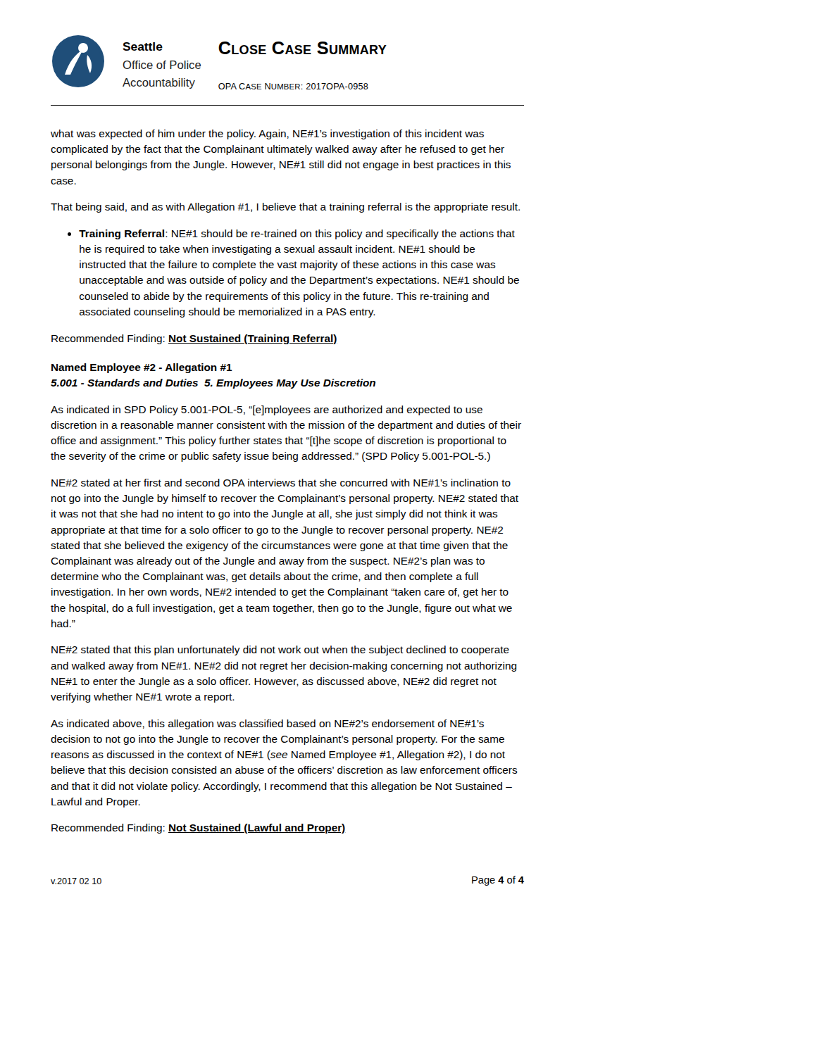Seattle
Office of Police
Accountability
Close Case Summary
OPA CASE NUMBER: 2017OPA-0958
what was expected of him under the policy. Again, NE#1’s investigation of this incident was complicated by the fact that the Complainant ultimately walked away after he refused to get her personal belongings from the Jungle. However, NE#1 still did not engage in best practices in this case.
That being said, and as with Allegation #1, I believe that a training referral is the appropriate result.
Training Referral: NE#1 should be re-trained on this policy and specifically the actions that he is required to take when investigating a sexual assault incident. NE#1 should be instructed that the failure to complete the vast majority of these actions in this case was unacceptable and was outside of policy and the Department’s expectations. NE#1 should be counseled to abide by the requirements of this policy in the future. This re-training and associated counseling should be memorialized in a PAS entry.
Recommended Finding: Not Sustained (Training Referral)
Named Employee #2 - Allegation #1
5.001 - Standards and Duties 5. Employees May Use Discretion
As indicated in SPD Policy 5.001-POL-5, “[e]mployees are authorized and expected to use discretion in a reasonable manner consistent with the mission of the department and duties of their office and assignment.” This policy further states that “[t]he scope of discretion is proportional to the severity of the crime or public safety issue being addressed.” (SPD Policy 5.001-POL-5.)
NE#2 stated at her first and second OPA interviews that she concurred with NE#1’s inclination to not go into the Jungle by himself to recover the Complainant’s personal property. NE#2 stated that it was not that she had no intent to go into the Jungle at all, she just simply did not think it was appropriate at that time for a solo officer to go to the Jungle to recover personal property. NE#2 stated that she believed the exigency of the circumstances were gone at that time given that the Complainant was already out of the Jungle and away from the suspect. NE#2’s plan was to determine who the Complainant was, get details about the crime, and then complete a full investigation. In her own words, NE#2 intended to get the Complainant “taken care of, get her to the hospital, do a full investigation, get a team together, then go to the Jungle, figure out what we had.”
NE#2 stated that this plan unfortunately did not work out when the subject declined to cooperate and walked away from NE#1. NE#2 did not regret her decision-making concerning not authorizing NE#1 to enter the Jungle as a solo officer. However, as discussed above, NE#2 did regret not verifying whether NE#1 wrote a report.
As indicated above, this allegation was classified based on NE#2’s endorsement of NE#1’s decision to not go into the Jungle to recover the Complainant’s personal property. For the same reasons as discussed in the context of NE#1 (see Named Employee #1, Allegation #2), I do not believe that this decision consisted an abuse of the officers’ discretion as law enforcement officers and that it did not violate policy. Accordingly, I recommend that this allegation be Not Sustained – Lawful and Proper.
Recommended Finding: Not Sustained (Lawful and Proper)
v.2017 02 10
Page 4 of 4